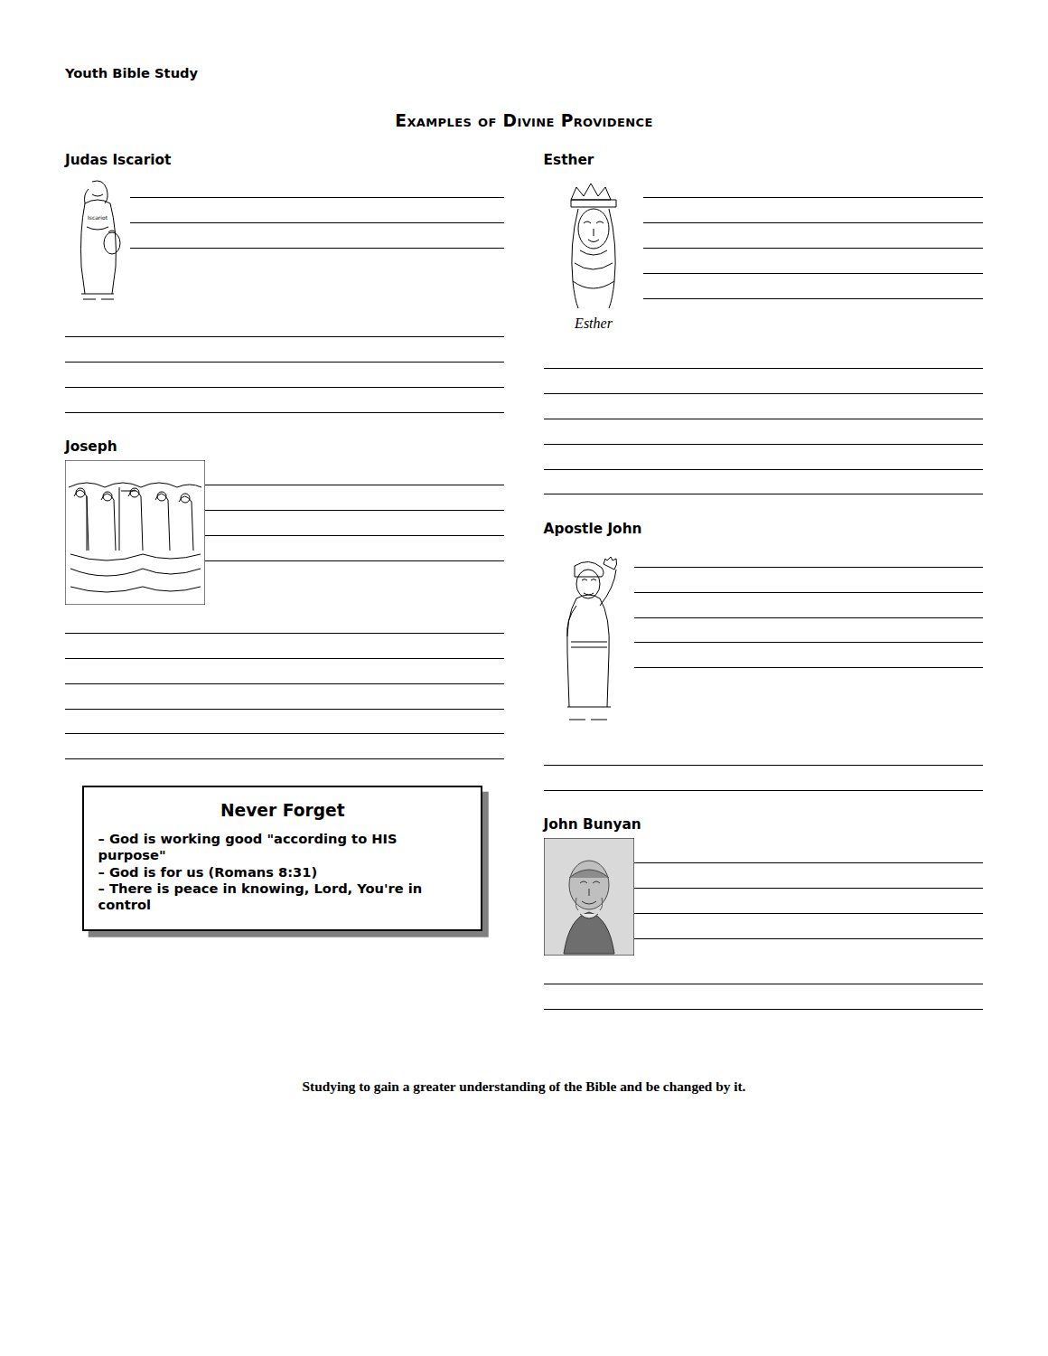Youth Bible Study
Examples of Divine Providence
Judas Iscariot
Iscariot
Joseph
Never Forget
– God is working good "according to HIS purpose"
– God is for us (Romans 8:31)
– There is peace in knowing, Lord, You're in control
Esther
Esther
Apostle John
John Bunyan
Studying to gain a greater understanding of the Bible and be changed by it.